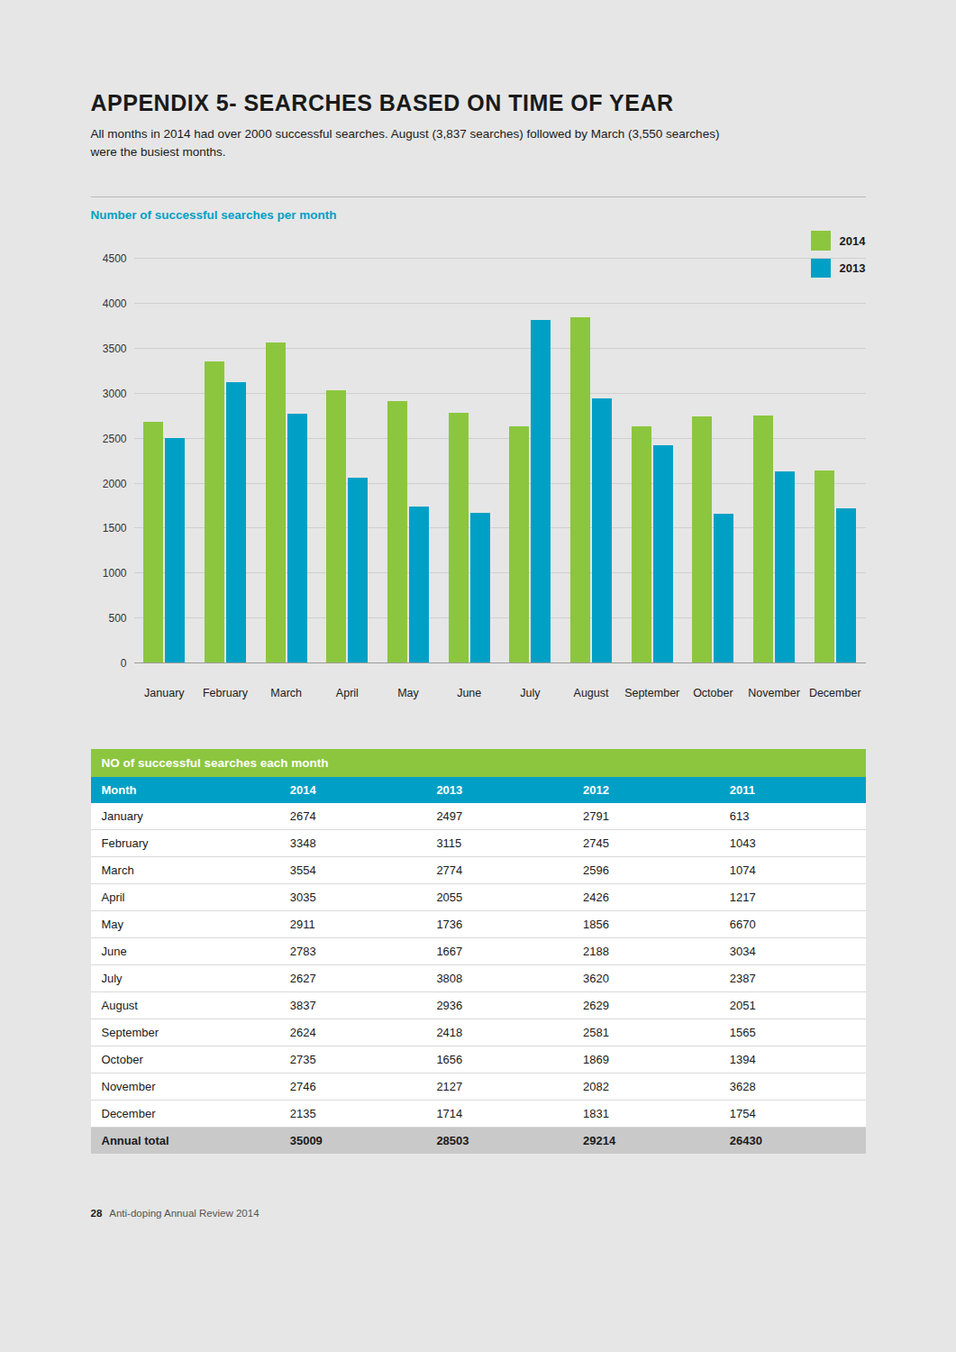Appendix 5- Searches based on time of year
All months in 2014 had over 2000 successful searches. August (3,837 searches) followed by March (3,550 searches) were the busiest months.
Number of successful searches per month
2014
2013
4500
4000
3500
3000
2500
2000
1500
1000
500
0
January February March April May June July August September October November December
NO of successful searches each month
| Month | 2014 | 2013 | 2012 | 2011 |
| --- | --- | --- | --- | --- |
| January | 2674 | 2497 | 2791 | 613 |
| February | 3348 | 3115 | 2745 | 1043 |
| March | 3554 | 2774 | 2596 | 1074 |
| April | 3035 | 2055 | 2426 | 1217 |
| May | 2911 | 1736 | 1856 | 6670 |
| June | 2783 | 1667 | 2188 | 3034 |
| July | 2627 | 3808 | 3620 | 2387 |
| August | 3837 | 2936 | 2629 | 2051 |
| September | 2624 | 2418 | 2581 | 1565 |
| October | 2735 | 1656 | 1869 | 1394 |
| November | 2746 | 2127 | 2082 | 3628 |
| December | 2135 | 1714 | 1831 | 1754 |
| Annual total | 35009 | 28503 | 29214 | 26430 |
28 Anti-doping Annual Review 2014